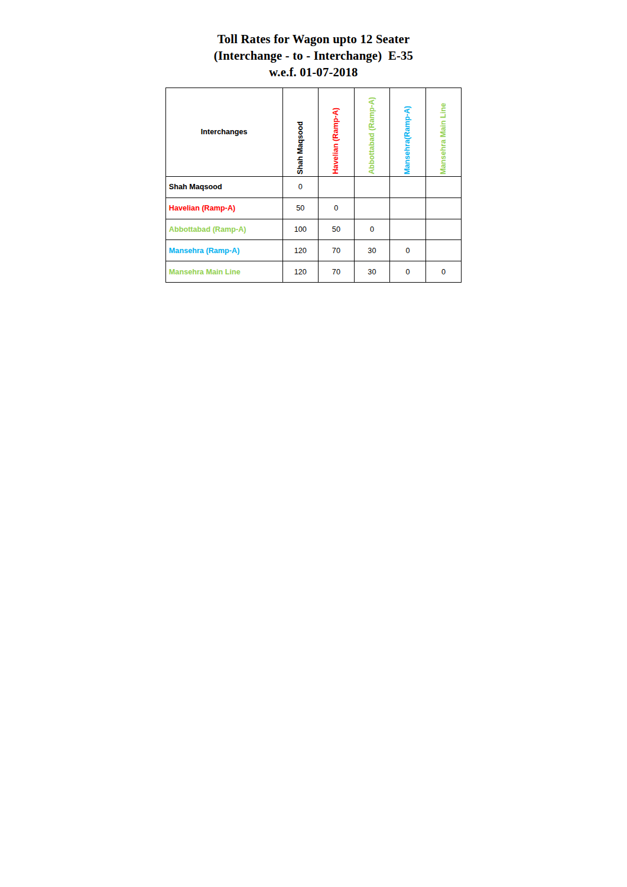Toll Rates for Wagon upto 12 Seater (Interchange - to - Interchange) E-35 w.e.f. 01-07-2018
| Interchanges | Shah Maqsood | Havelian (Ramp-A) | Abbottabad (Ramp-A) | Mansehra(Ramp-A) | Mansehra Main Line |
| --- | --- | --- | --- | --- | --- |
| Shah Maqsood | 0 | | | | |
| Havelian (Ramp-A) | 50 | 0 | | | |
| Abbottabad (Ramp-A) | 100 | 50 | 0 | | |
| Mansehra (Ramp-A) | 120 | 70 | 30 | 0 | |
| Mansehra Main Line | 120 | 70 | 30 | 0 | 0 |